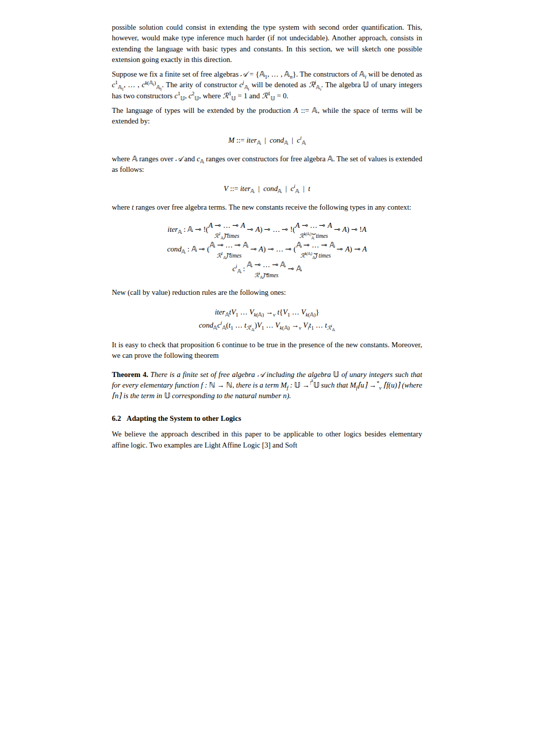possible solution could consist in extending the type system with second order quantification. This, however, would make type inference much harder (if not undecidable). Another approach, consists in extending the language with basic types and constants. In this section, we will sketch one possible extension going exactly in this direction.
Suppose we fix a finite set of free algebras 𝒜 = {𝔸1, … , 𝔸n}. The constructors of 𝔸i will be denoted as c1𝔸1, … , ck(𝔸i)𝔸1. The arity of constructor cj𝔸i will be denoted as ℛj𝔸i. The algebra 𝕌 of unary integers has two constructors c1𝕌, c2𝕌, where ℛ1𝕌 = 1 and ℛ1𝕌 = 0.
The language of types will be extended by the production A ::= 𝔸, while the space of terms will be extended by:
M ::= iter𝔸 | cond𝔸 | ci𝔸
where 𝔸 ranges over 𝒜 and c𝔸 ranges over constructors for free algebra 𝔸. The set of values is extended as follows:
V ::= iter𝔸 | cond𝔸 | ci𝔸 | t
where t ranges over free algebra terms. The new constants receive the following types in any context:
iter𝔸 : 𝔸 ⊸ !(A ⊸ … ⊸ A⏟ℛ1𝔸) times ⊸ A) ⊸ … ⊸ !(A ⊸ … ⊸ A⏟ℛk(𝔸)𝔸 times ⊸ A) ⊸ !A
cond𝔸 : 𝔸 ⊸ (𝔸 ⊸ … ⊸ 𝔸⏟ℛ1𝔸) times ⊸ A) ⊸ … ⊸ (𝔸 ⊸ … ⊸ 𝔸⏟ℛk(𝔸)𝔸) times ⊸ A) ⊸ A
ci𝔸 : 𝔸 ⊸ … ⊸ 𝔸⏟ℛi𝔸) times ⊸ 𝔸
New (call by value) reduction rules are the following ones:
iter𝔸tV1 … Vk(𝔸) →v t{V1 … Vk(𝔸)}
cond𝔸ci𝔸(t1 … tℛi𝔸)V1 … Vk(𝔸) →v Vit1 … tℛi𝔸
It is easy to check that proposition 6 continue to be true in the presence of the new constants. Moreover, we can prove the following theorem
Theorem 4. There is a finite set of free algebra 𝒜 including the algebra 𝕌 of unary integers such that for every elementary function f : ℕ → ℕ, there is a term Mf : 𝕌 →!k𝕌 such that Mf⌈u⌉ →*v ⌈f(u)⌉ (where ⌈n⌉ is the term in 𝕌 corresponding to the natural number n).
6.2 Adapting the System to other Logics
We believe the approach described in this paper to be applicable to other logics besides elementary affine logic. Two examples are Light Affine Logic [3] and Soft